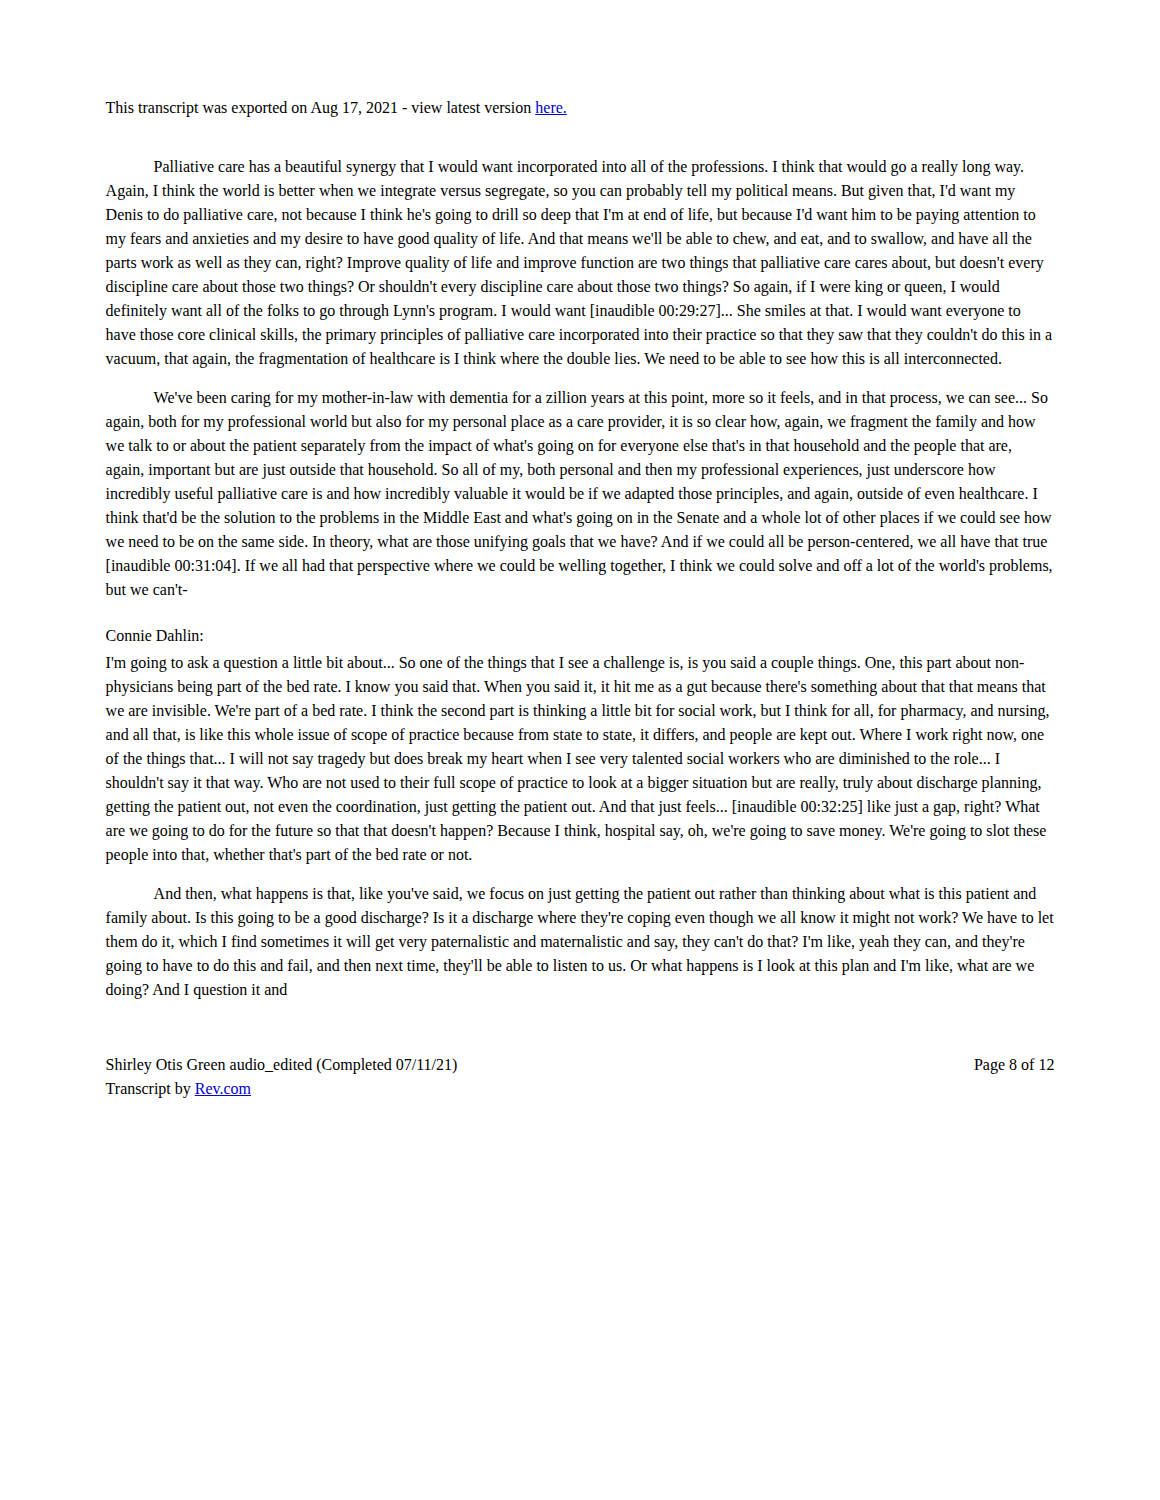This transcript was exported on Aug 17, 2021 - view latest version here.
Palliative care has a beautiful synergy that I would want incorporated into all of the professions. I think that would go a really long way. Again, I think the world is better when we integrate versus segregate, so you can probably tell my political means. But given that, I'd want my Denis to do palliative care, not because I think he's going to drill so deep that I'm at end of life, but because I'd want him to be paying attention to my fears and anxieties and my desire to have good quality of life. And that means we'll be able to chew, and eat, and to swallow, and have all the parts work as well as they can, right? Improve quality of life and improve function are two things that palliative care cares about, but doesn't every discipline care about those two things? Or shouldn't every discipline care about those two things? So again, if I were king or queen, I would definitely want all of the folks to go through Lynn's program. I would want [inaudible 00:29:27]... She smiles at that. I would want everyone to have those core clinical skills, the primary principles of palliative care incorporated into their practice so that they saw that they couldn't do this in a vacuum, that again, the fragmentation of healthcare is I think where the double lies. We need to be able to see how this is all interconnected.
We've been caring for my mother-in-law with dementia for a zillion years at this point, more so it feels, and in that process, we can see... So again, both for my professional world but also for my personal place as a care provider, it is so clear how, again, we fragment the family and how we talk to or about the patient separately from the impact of what's going on for everyone else that's in that household and the people that are, again, important but are just outside that household. So all of my, both personal and then my professional experiences, just underscore how incredibly useful palliative care is and how incredibly valuable it would be if we adapted those principles, and again, outside of even healthcare. I think that'd be the solution to the problems in the Middle East and what's going on in the Senate and a whole lot of other places if we could see how we need to be on the same side. In theory, what are those unifying goals that we have? And if we could all be person-centered, we all have that true [inaudible 00:31:04]. If we all had that perspective where we could be welling together, I think we could solve and off a lot of the world's problems, but we can't-
Connie Dahlin:
I'm going to ask a question a little bit about... So one of the things that I see a challenge is, is you said a couple things. One, this part about non-physicians being part of the bed rate. I know you said that. When you said it, it hit me as a gut because there's something about that that means that we are invisible. We're part of a bed rate. I think the second part is thinking a little bit for social work, but I think for all, for pharmacy, and nursing, and all that, is like this whole issue of scope of practice because from state to state, it differs, and people are kept out. Where I work right now, one of the things that... I will not say tragedy but does break my heart when I see very talented social workers who are diminished to the role... I shouldn't say it that way. Who are not used to their full scope of practice to look at a bigger situation but are really, truly about discharge planning, getting the patient out, not even the coordination, just getting the patient out. And that just feels... [inaudible 00:32:25] like just a gap, right? What are we going to do for the future so that that doesn't happen? Because I think, hospital say, oh, we're going to save money. We're going to slot these people into that, whether that's part of the bed rate or not.
And then, what happens is that, like you've said, we focus on just getting the patient out rather than thinking about what is this patient and family about. Is this going to be a good discharge? Is it a discharge where they're coping even though we all know it might not work? We have to let them do it, which I find sometimes it will get very paternalistic and maternalistic and say, they can't do that? I'm like, yeah they can, and they're going to have to do this and fail, and then next time, they'll be able to listen to us. Or what happens is I look at this plan and I'm like, what are we doing? And I question it and
Shirley Otis Green audio_edited (Completed 07/11/21)
Transcript by Rev.com
Page 8 of 12